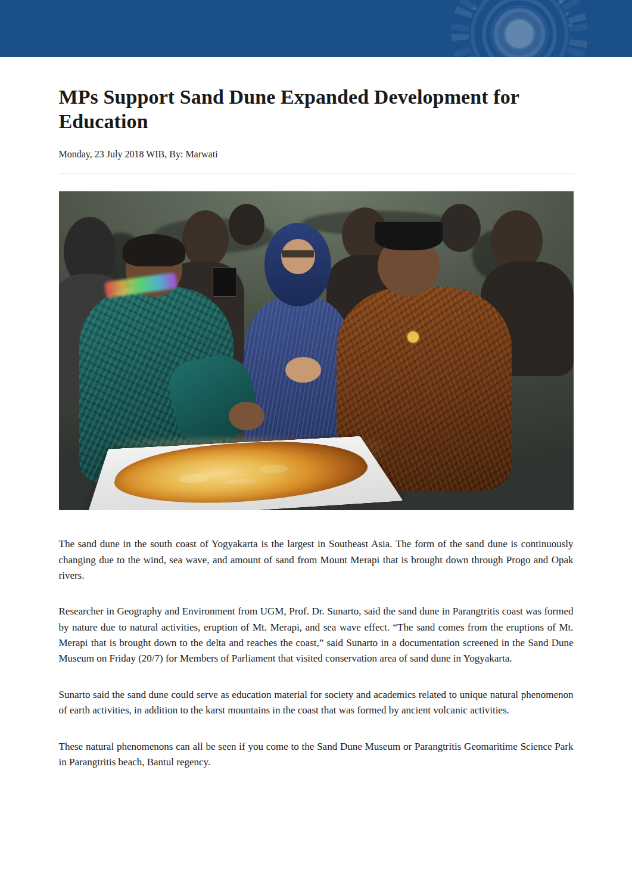U N I V E R S I T A S
MPs Support Sand Dune Expanded Development for Education
Monday, 23 July 2018 WIB, By: Marwati
The sand dune in the south coast of Yogyakarta is the largest in Southeast Asia. The form of the sand dune is continuously changing due to the wind, sea wave, and amount of sand from Mount Merapi that is brought down through Progo and Opak rivers.
Researcher in Geography and Environment from UGM, Prof. Dr. Sunarto, said the sand dune in Parangtritis coast was formed by nature due to natural activities, eruption of Mt. Merapi, and sea wave effect. “The sand comes from the eruptions of Mt. Merapi that is brought down to the delta and reaches the coast,” said Sunarto in a documentation screened in the Sand Dune Museum on Friday (20/7) for Members of Parliament that visited conservation area of sand dune in Yogyakarta.
Sunarto said the sand dune could serve as education material for society and academics related to unique natural phenomenon of earth activities, in addition to the karst mountains in the coast that was formed by ancient volcanic activities.
These natural phenomenons can all be seen if you come to the Sand Dune Museum or Parangtritis Geomaritime Science Park in Parangtritis beach, Bantul regency.